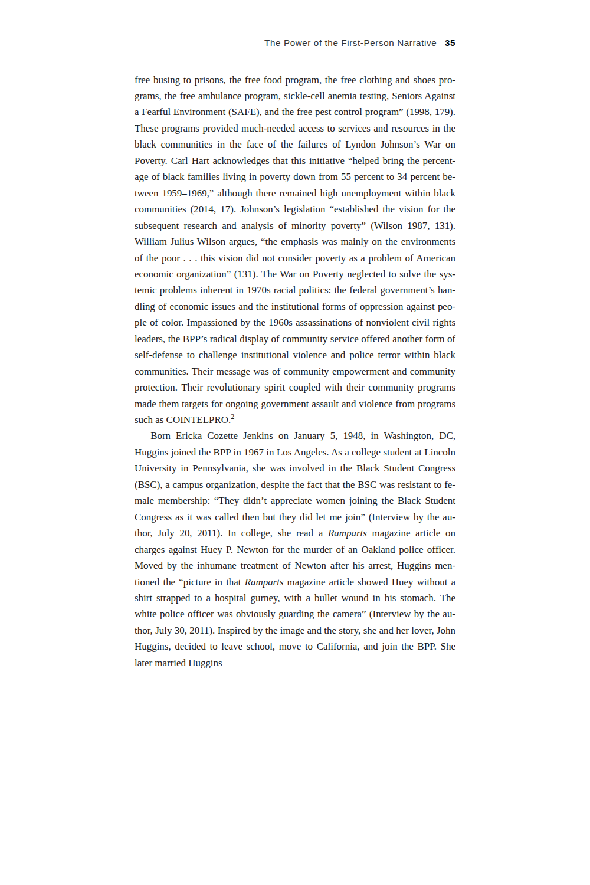The Power of the First-Person Narrative 35
free busing to prisons, the free food program, the free clothing and shoes programs, the free ambulance program, sickle-cell anemia testing, Seniors Against a Fearful Environment (SAFE), and the free pest control program” (1998, 179). These programs provided much-needed access to services and resources in the black communities in the face of the failures of Lyndon Johnson’s War on Poverty. Carl Hart acknowledges that this initiative “helped bring the percentage of black families living in poverty down from 55 percent to 34 percent between 1959–1969,” although there remained high unemployment within black communities (2014, 17). Johnson’s legislation “established the vision for the subsequent research and analysis of minority poverty” (Wilson 1987, 131). William Julius Wilson argues, “the emphasis was mainly on the environments of the poor . . . this vision did not consider poverty as a problem of American economic organization” (131). The War on Poverty neglected to solve the systemic problems inherent in 1970s racial politics: the federal government’s handling of economic issues and the institutional forms of oppression against people of color. Impassioned by the 1960s assassinations of nonviolent civil rights leaders, the BPP’s radical display of community service offered another form of self-defense to challenge institutional violence and police terror within black communities. Their message was of community empowerment and community protection. Their revolutionary spirit coupled with their community programs made them targets for ongoing government assault and violence from programs such as COINTELPRO.2
Born Ericka Cozette Jenkins on January 5, 1948, in Washington, DC, Huggins joined the BPP in 1967 in Los Angeles. As a college student at Lincoln University in Pennsylvania, she was involved in the Black Student Congress (BSC), a campus organization, despite the fact that the BSC was resistant to female membership: “They didn’t appreciate women joining the Black Student Congress as it was called then but they did let me join” (Interview by the author, July 20, 2011). In college, she read a Ramparts magazine article on charges against Huey P. Newton for the murder of an Oakland police officer. Moved by the inhumane treatment of Newton after his arrest, Huggins mentioned the “picture in that Ramparts magazine article showed Huey without a shirt strapped to a hospital gurney, with a bullet wound in his stomach. The white police officer was obviously guarding the camera” (Interview by the author, July 30, 2011). Inspired by the image and the story, she and her lover, John Huggins, decided to leave school, move to California, and join the BPP. She later married Huggins